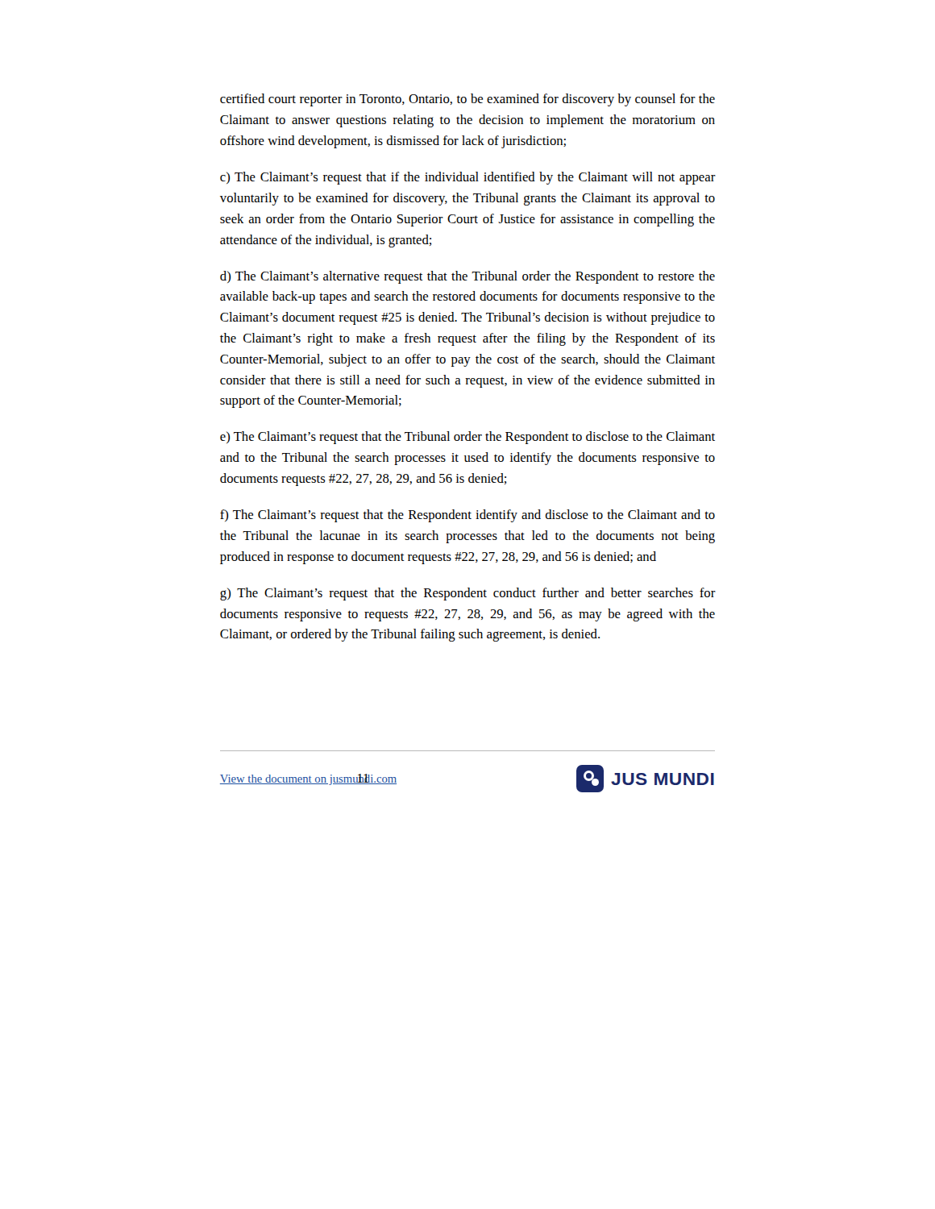certified court reporter in Toronto, Ontario, to be examined for discovery by counsel for the Claimant to answer questions relating to the decision to implement the moratorium on offshore wind development, is dismissed for lack of jurisdiction;
c) The Claimant’s request that if the individual identified by the Claimant will not appear voluntarily to be examined for discovery, the Tribunal grants the Claimant its approval to seek an order from the Ontario Superior Court of Justice for assistance in compelling the attendance of the individual, is granted;
d) The Claimant’s alternative request that the Tribunal order the Respondent to restore the available back-up tapes and search the restored documents for documents responsive to the Claimant’s document request #25 is denied. The Tribunal’s decision is without prejudice to the Claimant’s right to make a fresh request after the filing by the Respondent of its Counter-Memorial, subject to an offer to pay the cost of the search, should the Claimant consider that there is still a need for such a request, in view of the evidence submitted in support of the Counter-Memorial;
e) The Claimant’s request that the Tribunal order the Respondent to disclose to the Claimant and to the Tribunal the search processes it used to identify the documents responsive to documents requests #22, 27, 28, 29, and 56 is denied;
f) The Claimant’s request that the Respondent identify and disclose to the Claimant and to the Tribunal the lacunae in its search processes that led to the documents not being produced in response to document requests #22, 27, 28, 29, and 56 is denied; and
g) The Claimant’s request that the Respondent conduct further and better searches for documents responsive to requests #22, 27, 28, 29, and 56, as may be agreed with the Claimant, or ordered by the Tribunal failing such agreement, is denied.
View the document on jusmundi.com
11
JUS MUNDI